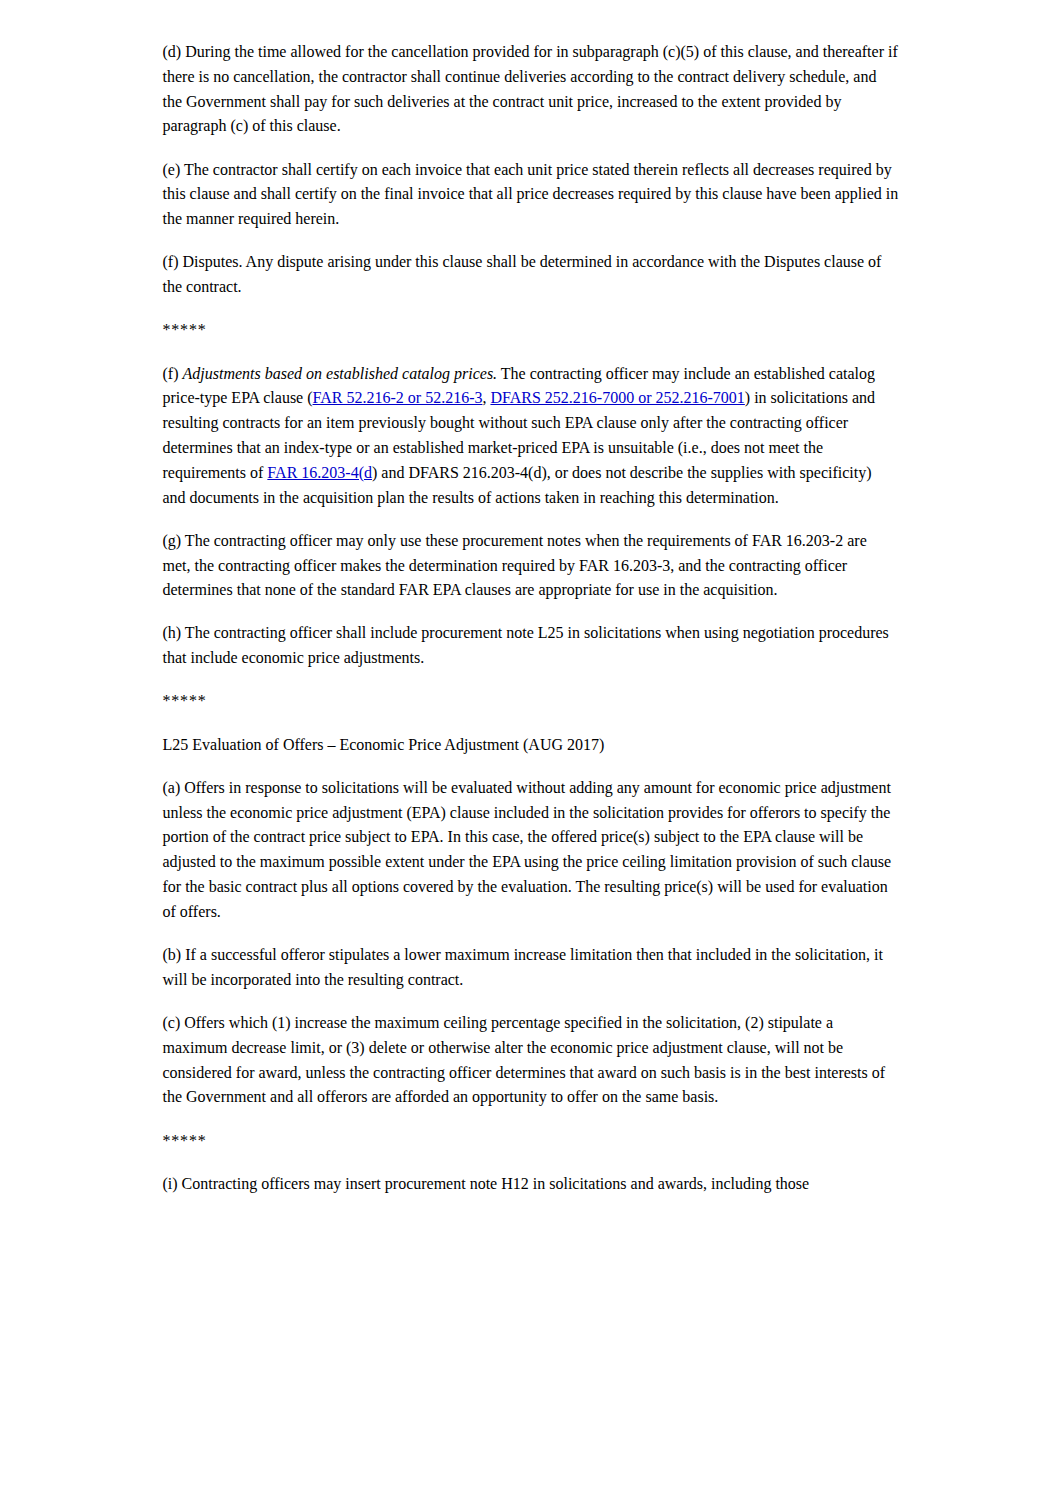(d) During the time allowed for the cancellation provided for in subparagraph (c)(5) of this clause, and thereafter if there is no cancellation, the contractor shall continue deliveries according to the contract delivery schedule, and the Government shall pay for such deliveries at the contract unit price, increased to the extent provided by paragraph (c) of this clause.
(e) The contractor shall certify on each invoice that each unit price stated therein reflects all decreases required by this clause and shall certify on the final invoice that all price decreases required by this clause have been applied in the manner required herein.
(f) Disputes. Any dispute arising under this clause shall be determined in accordance with the Disputes clause of the contract.
*****
(f) Adjustments based on established catalog prices. The contracting officer may include an established catalog price-type EPA clause (FAR 52.216-2 or 52.216-3, DFARS 252.216-7000 or 252.216-7001) in solicitations and resulting contracts for an item previously bought without such EPA clause only after the contracting officer determines that an index-type or an established market-priced EPA is unsuitable (i.e., does not meet the requirements of FAR 16.203-4(d) and DFARS 216.203-4(d), or does not describe the supplies with specificity) and documents in the acquisition plan the results of actions taken in reaching this determination.
(g) The contracting officer may only use these procurement notes when the requirements of FAR 16.203-2 are met, the contracting officer makes the determination required by FAR 16.203-3, and the contracting officer determines that none of the standard FAR EPA clauses are appropriate for use in the acquisition.
(h) The contracting officer shall include procurement note L25 in solicitations when using negotiation procedures that include economic price adjustments.
*****
L25 Evaluation of Offers – Economic Price Adjustment (AUG 2017)
(a) Offers in response to solicitations will be evaluated without adding any amount for economic price adjustment unless the economic price adjustment (EPA) clause included in the solicitation provides for offerors to specify the portion of the contract price subject to EPA. In this case, the offered price(s) subject to the EPA clause will be adjusted to the maximum possible extent under the EPA using the price ceiling limitation provision of such clause for the basic contract plus all options covered by the evaluation. The resulting price(s) will be used for evaluation of offers.
(b) If a successful offeror stipulates a lower maximum increase limitation then that included in the solicitation, it will be incorporated into the resulting contract.
(c) Offers which (1) increase the maximum ceiling percentage specified in the solicitation, (2) stipulate a maximum decrease limit, or (3) delete or otherwise alter the economic price adjustment clause, will not be considered for award, unless the contracting officer determines that award on such basis is in the best interests of the Government and all offerors are afforded an opportunity to offer on the same basis.
*****
(i) Contracting officers may insert procurement note H12 in solicitations and awards, including those